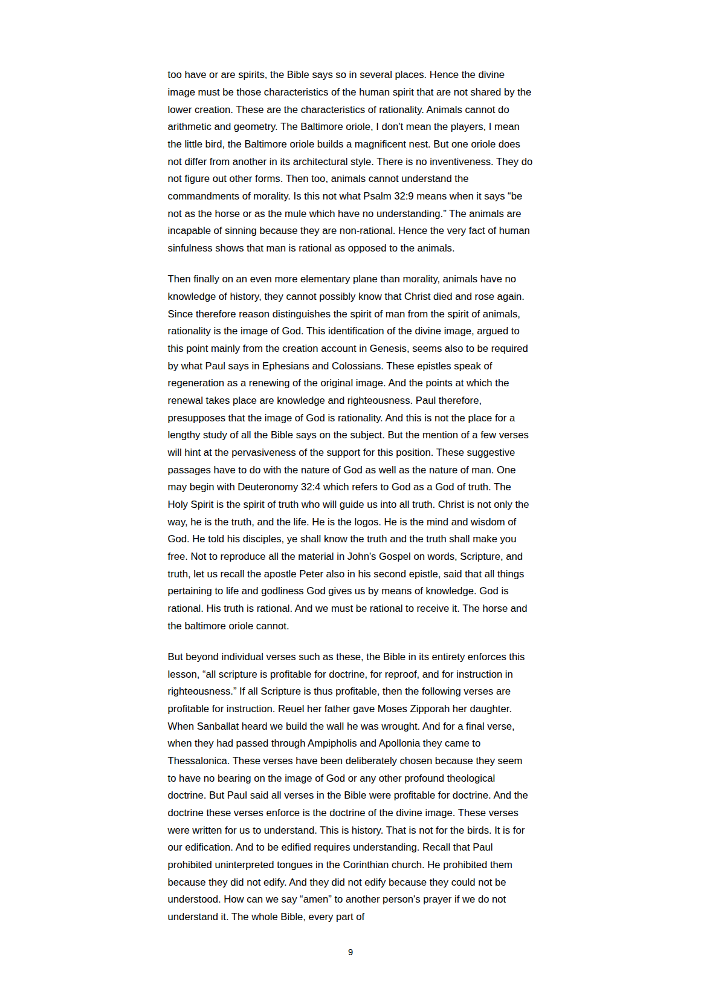too have or are spirits, the Bible says so in several places. Hence the divine image must be those characteristics of the human spirit that are not shared by the lower creation. These are the characteristics of rationality. Animals cannot do arithmetic and geometry. The Baltimore oriole, I don't mean the players, I mean the little bird, the Baltimore oriole builds a magnificent nest. But one oriole does not differ from another in its architectural style. There is no inventiveness. They do not figure out other forms. Then too, animals cannot understand the commandments of morality. Is this not what Psalm 32:9 means when it says “be not as the horse or as the mule which have no understanding.” The animals are incapable of sinning because they are non-rational. Hence the very fact of human sinfulness shows that man is rational as opposed to the animals.
Then finally on an even more elementary plane than morality, animals have no knowledge of history, they cannot possibly know that Christ died and rose again. Since therefore reason distinguishes the spirit of man from the spirit of animals, rationality is the image of God. This identification of the divine image, argued to this point mainly from the creation account in Genesis, seems also to be required by what Paul says in Ephesians and Colossians. These epistles speak of regeneration as a renewing of the original image. And the points at which the renewal takes place are knowledge and righteousness. Paul therefore, presupposes that the image of God is rationality. And this is not the place for a lengthy study of all the Bible says on the subject. But the mention of a few verses will hint at the pervasiveness of the support for this position. These suggestive passages have to do with the nature of God as well as the nature of man. One may begin with Deuteronomy 32:4 which refers to God as a God of truth. The Holy Spirit is the spirit of truth who will guide us into all truth. Christ is not only the way, he is the truth, and the life. He is the logos. He is the mind and wisdom of God. He told his disciples, ye shall know the truth and the truth shall make you free. Not to reproduce all the material in John's Gospel on words, Scripture, and truth, let us recall the apostle Peter also in his second epistle, said that all things pertaining to life and godliness God gives us by means of knowledge. God is rational. His truth is rational. And we must be rational to receive it. The horse and the baltimore oriole cannot.
But beyond individual verses such as these, the Bible in its entirety enforces this lesson, “all scripture is profitable for doctrine, for reproof, and for instruction in righteousness.” If all Scripture is thus profitable, then the following verses are profitable for instruction. Reuel her father gave Moses Zipporah her daughter. When Sanballat heard we build the wall he was wrought. And for a final verse, when they had passed through Ampipholis and Apollonia they came to Thessalonica. These verses have been deliberately chosen because they seem to have no bearing on the image of God or any other profound theological doctrine. But Paul said all verses in the Bible were profitable for doctrine. And the doctrine these verses enforce is the doctrine of the divine image. These verses were written for us to understand. This is history. That is not for the birds. It is for our edification. And to be edified requires understanding. Recall that Paul prohibited uninterpreted tongues in the Corinthian church. He prohibited them because they did not edify. And they did not edify because they could not be understood. How can we say “amen” to another person's prayer if we do not understand it. The whole Bible, every part of
9